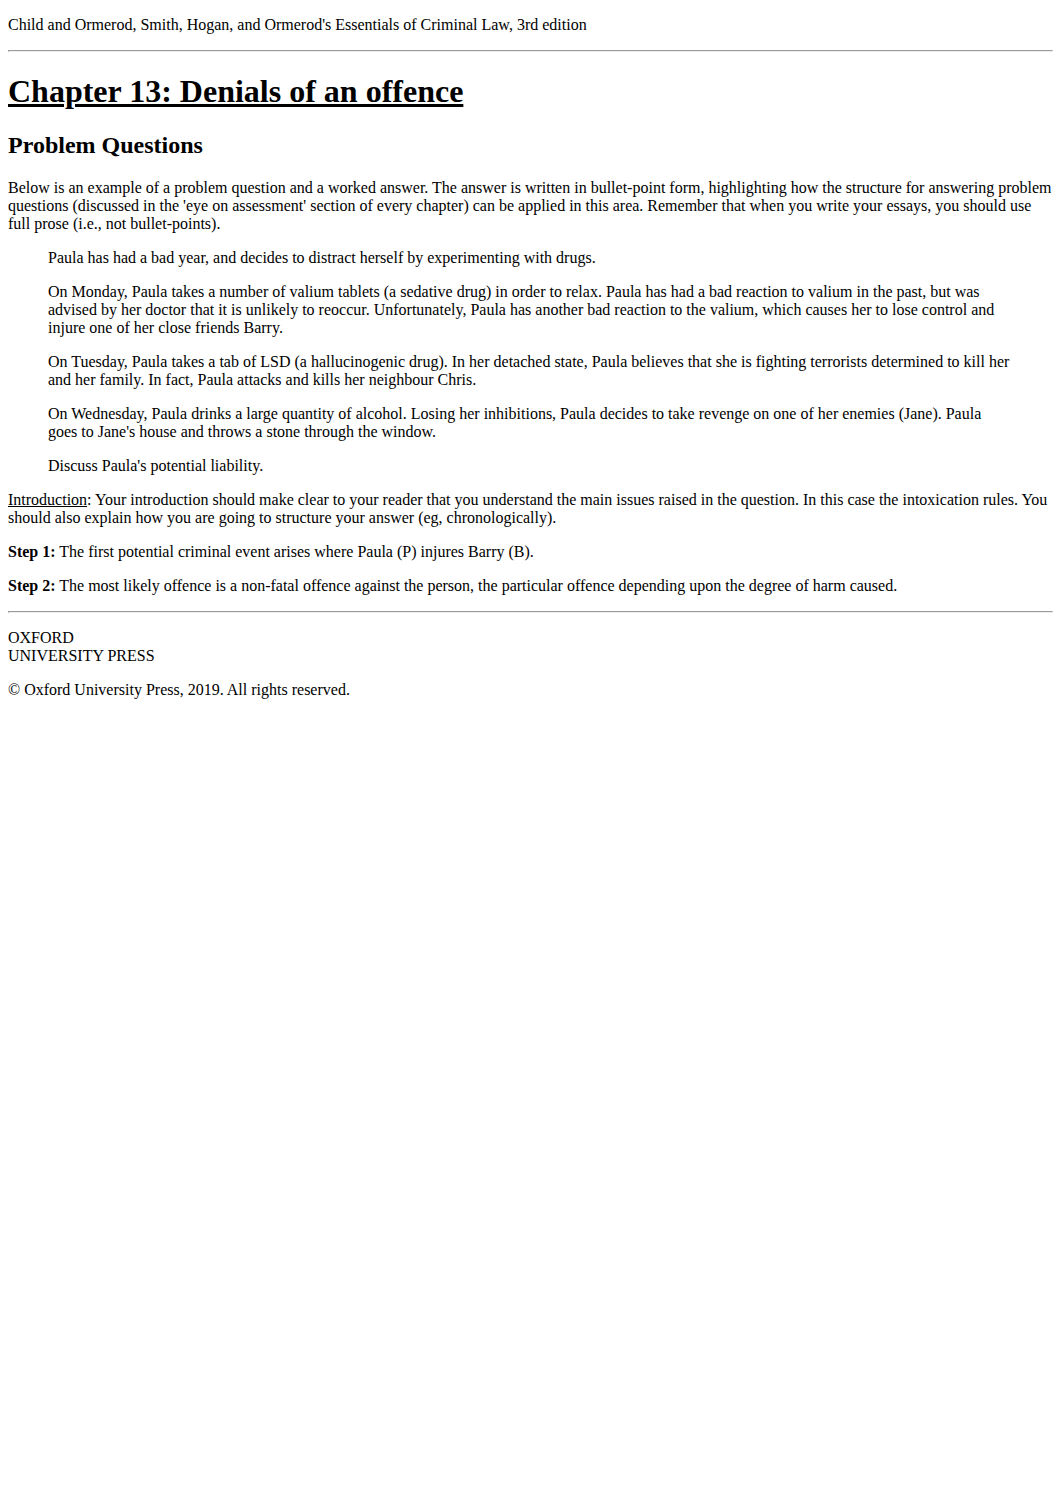Child and Ormerod, Smith, Hogan, and Ormerod's Essentials of Criminal Law, 3rd edition
Chapter 13: Denials of an offence
Problem Questions
Below is an example of a problem question and a worked answer. The answer is written in bullet-point form, highlighting how the structure for answering problem questions (discussed in the 'eye on assessment' section of every chapter) can be applied in this area. Remember that when you write your essays, you should use full prose (i.e., not bullet-points).
Paula has had a bad year, and decides to distract herself by experimenting with drugs.
On Monday, Paula takes a number of valium tablets (a sedative drug) in order to relax. Paula has had a bad reaction to valium in the past, but was advised by her doctor that it is unlikely to reoccur. Unfortunately, Paula has another bad reaction to the valium, which causes her to lose control and injure one of her close friends Barry.
On Tuesday, Paula takes a tab of LSD (a hallucinogenic drug). In her detached state, Paula believes that she is fighting terrorists determined to kill her and her family. In fact, Paula attacks and kills her neighbour Chris.
On Wednesday, Paula drinks a large quantity of alcohol. Losing her inhibitions, Paula decides to take revenge on one of her enemies (Jane). Paula goes to Jane's house and throws a stone through the window.
Discuss Paula's potential liability.
Introduction: Your introduction should make clear to your reader that you understand the main issues raised in the question. In this case the intoxication rules. You should also explain how you are going to structure your answer (eg, chronologically).
Step 1: The first potential criminal event arises where Paula (P) injures Barry (B).
Step 2: The most likely offence is a non-fatal offence against the person, the particular offence depending upon the degree of harm caused.
OXFORD
UNIVERSITY PRESS
© Oxford University Press, 2019. All rights reserved.